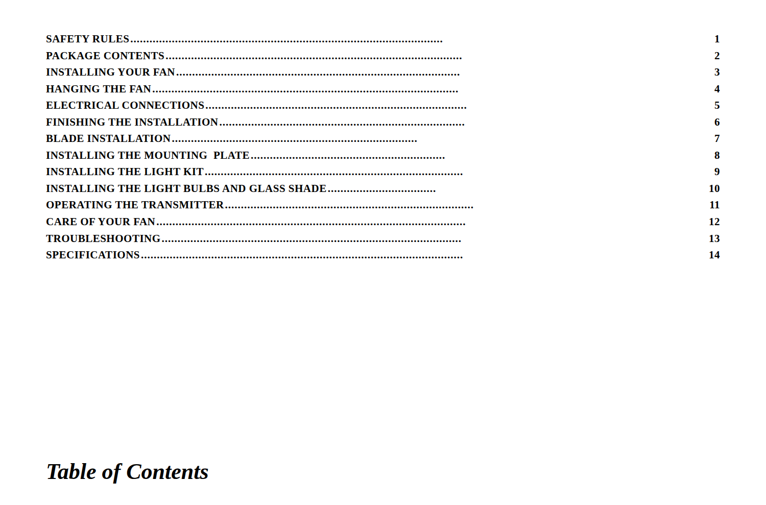SAFETY RULES.................................................................................................. 1
PACKAGE CONTENTS............................................................................................. 2
INSTALLING YOUR FAN......................................................................................... 3
HANGING THE FAN................................................................................................ 4
ELECTRICAL CONNECTIONS.................................................................................. 5
FINISHING THE INSTALLATION............................................................................. 6
BLADE INSTALLATION............................................................................. 7
INSTALLING THE MOUNTING PLATE............................................................. 8
INSTALLING THE LIGHT KIT................................................................................. 9
INSTALLING THE LIGHT BULBS AND GLASS SHADE.................................. 10
OPERATING THE TRANSMITTER.............................................................................. 11
CARE OF YOUR FAN................................................................................................. 12
TROUBLESHOOTING.............................................................................................. 13
SPECIFICATIONS..................................................................................................... 14
Table of Contents